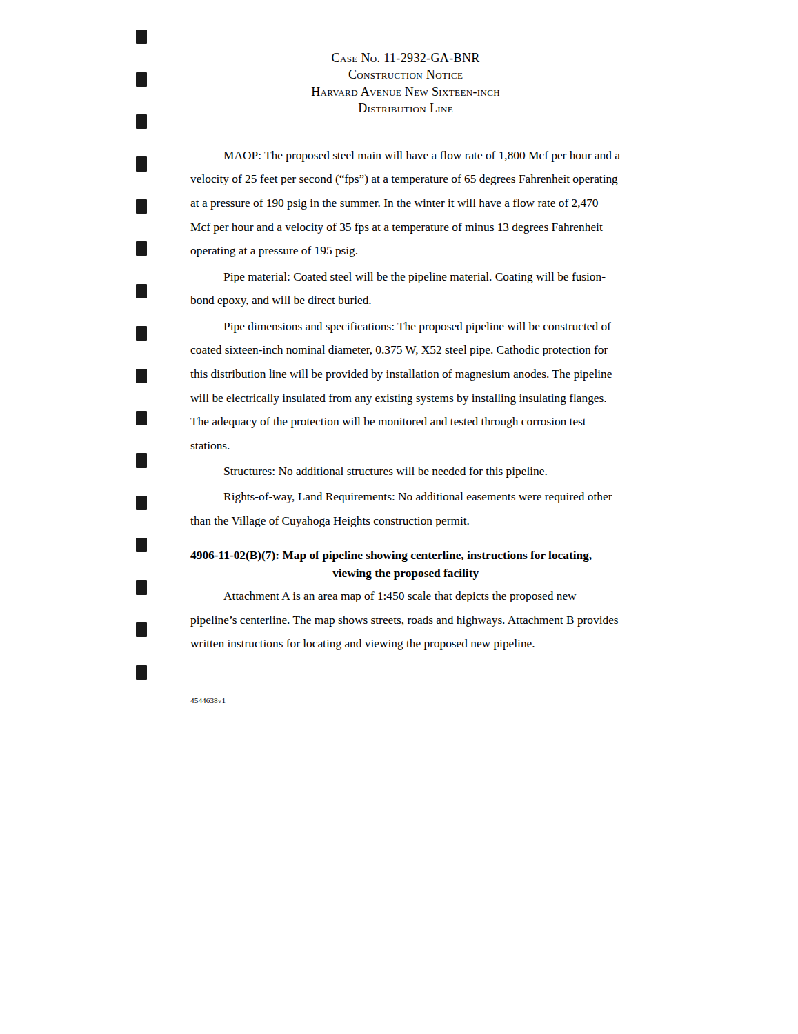Case No. 11-2932-GA-BNR
Construction Notice
Harvard Avenue New Sixteen-inch
Distribution Line
MAOP: The proposed steel main will have a flow rate of 1,800 Mcf per hour and a velocity of 25 feet per second (“fps”) at a temperature of 65 degrees Fahrenheit operating at a pressure of 190 psig in the summer. In the winter it will have a flow rate of 2,470 Mcf per hour and a velocity of 35 fps at a temperature of minus 13 degrees Fahrenheit operating at a pressure of 195 psig.
Pipe material: Coated steel will be the pipeline material. Coating will be fusion-bond epoxy, and will be direct buried.
Pipe dimensions and specifications: The proposed pipeline will be constructed of coated sixteen-inch nominal diameter, 0.375 W, X52 steel pipe. Cathodic protection for this distribution line will be provided by installation of magnesium anodes. The pipeline will be electrically insulated from any existing systems by installing insulating flanges. The adequacy of the protection will be monitored and tested through corrosion test stations.
Structures: No additional structures will be needed for this pipeline.
Rights-of-way, Land Requirements: No additional easements were required other than the Village of Cuyahoga Heights construction permit.
4906-11-02(B)(7): Map of pipeline showing centerline, instructions for locating, viewing the proposed facility
Attachment A is an area map of 1:450 scale that depicts the proposed new pipeline’s centerline. The map shows streets, roads and highways. Attachment B provides written instructions for locating and viewing the proposed new pipeline.
4544638v1